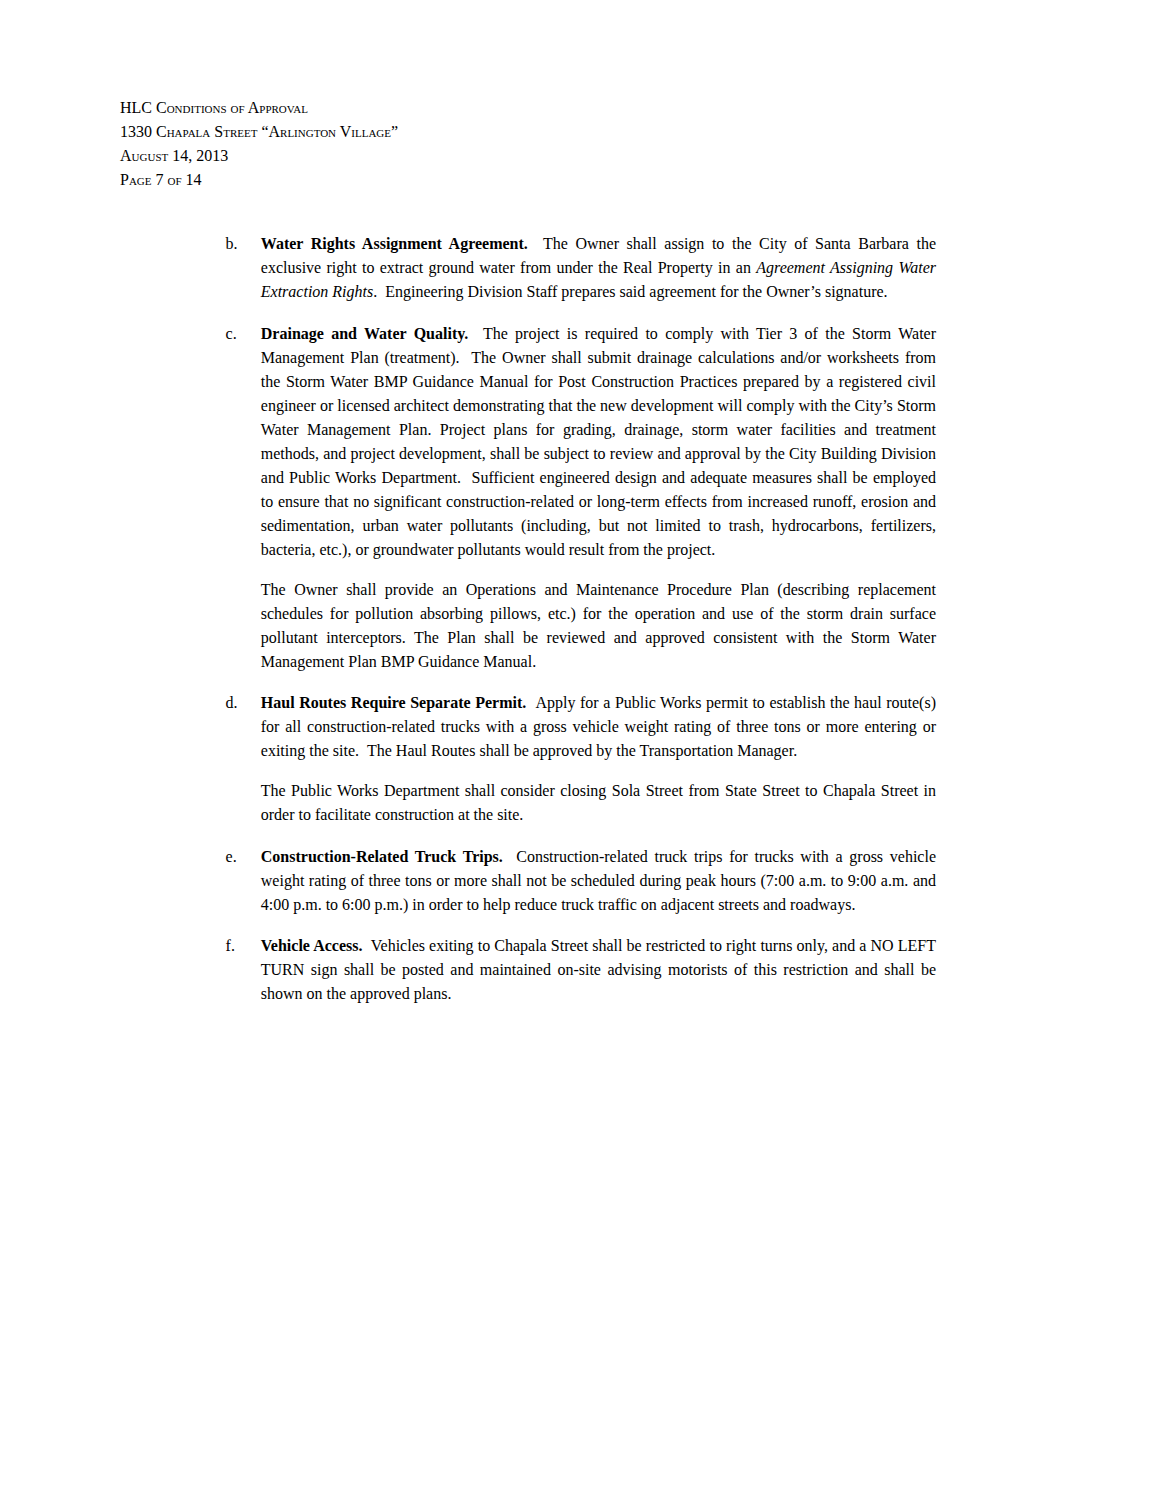HLC Conditions of Approval
1330 Chapala Street “Arlington Village”
August 14, 2013
Page 7 of 14
b.
Water Rights Assignment Agreement. The Owner shall assign to the City of Santa Barbara the exclusive right to extract ground water from under the Real Property in an Agreement Assigning Water Extraction Rights. Engineering Division Staff prepares said agreement for the Owner’s signature.
c.
Drainage and Water Quality. The project is required to comply with Tier 3 of the Storm Water Management Plan (treatment). The Owner shall submit drainage calculations and/or worksheets from the Storm Water BMP Guidance Manual for Post Construction Practices prepared by a registered civil engineer or licensed architect demonstrating that the new development will comply with the City’s Storm Water Management Plan. Project plans for grading, drainage, storm water facilities and treatment methods, and project development, shall be subject to review and approval by the City Building Division and Public Works Department. Sufficient engineered design and adequate measures shall be employed to ensure that no significant construction-related or long-term effects from increased runoff, erosion and sedimentation, urban water pollutants (including, but not limited to trash, hydrocarbons, fertilizers, bacteria, etc.), or groundwater pollutants would result from the project.
The Owner shall provide an Operations and Maintenance Procedure Plan (describing replacement schedules for pollution absorbing pillows, etc.) for the operation and use of the storm drain surface pollutant interceptors. The Plan shall be reviewed and approved consistent with the Storm Water Management Plan BMP Guidance Manual.
d.
Haul Routes Require Separate Permit. Apply for a Public Works permit to establish the haul route(s) for all construction-related trucks with a gross vehicle weight rating of three tons or more entering or exiting the site. The Haul Routes shall be approved by the Transportation Manager.
The Public Works Department shall consider closing Sola Street from State Street to Chapala Street in order to facilitate construction at the site.
e.
Construction-Related Truck Trips. Construction-related truck trips for trucks with a gross vehicle weight rating of three tons or more shall not be scheduled during peak hours (7:00 a.m. to 9:00 a.m. and 4:00 p.m. to 6:00 p.m.) in order to help reduce truck traffic on adjacent streets and roadways.
f.
Vehicle Access. Vehicles exiting to Chapala Street shall be restricted to right turns only, and a NO LEFT TURN sign shall be posted and maintained on-site advising motorists of this restriction and shall be shown on the approved plans.